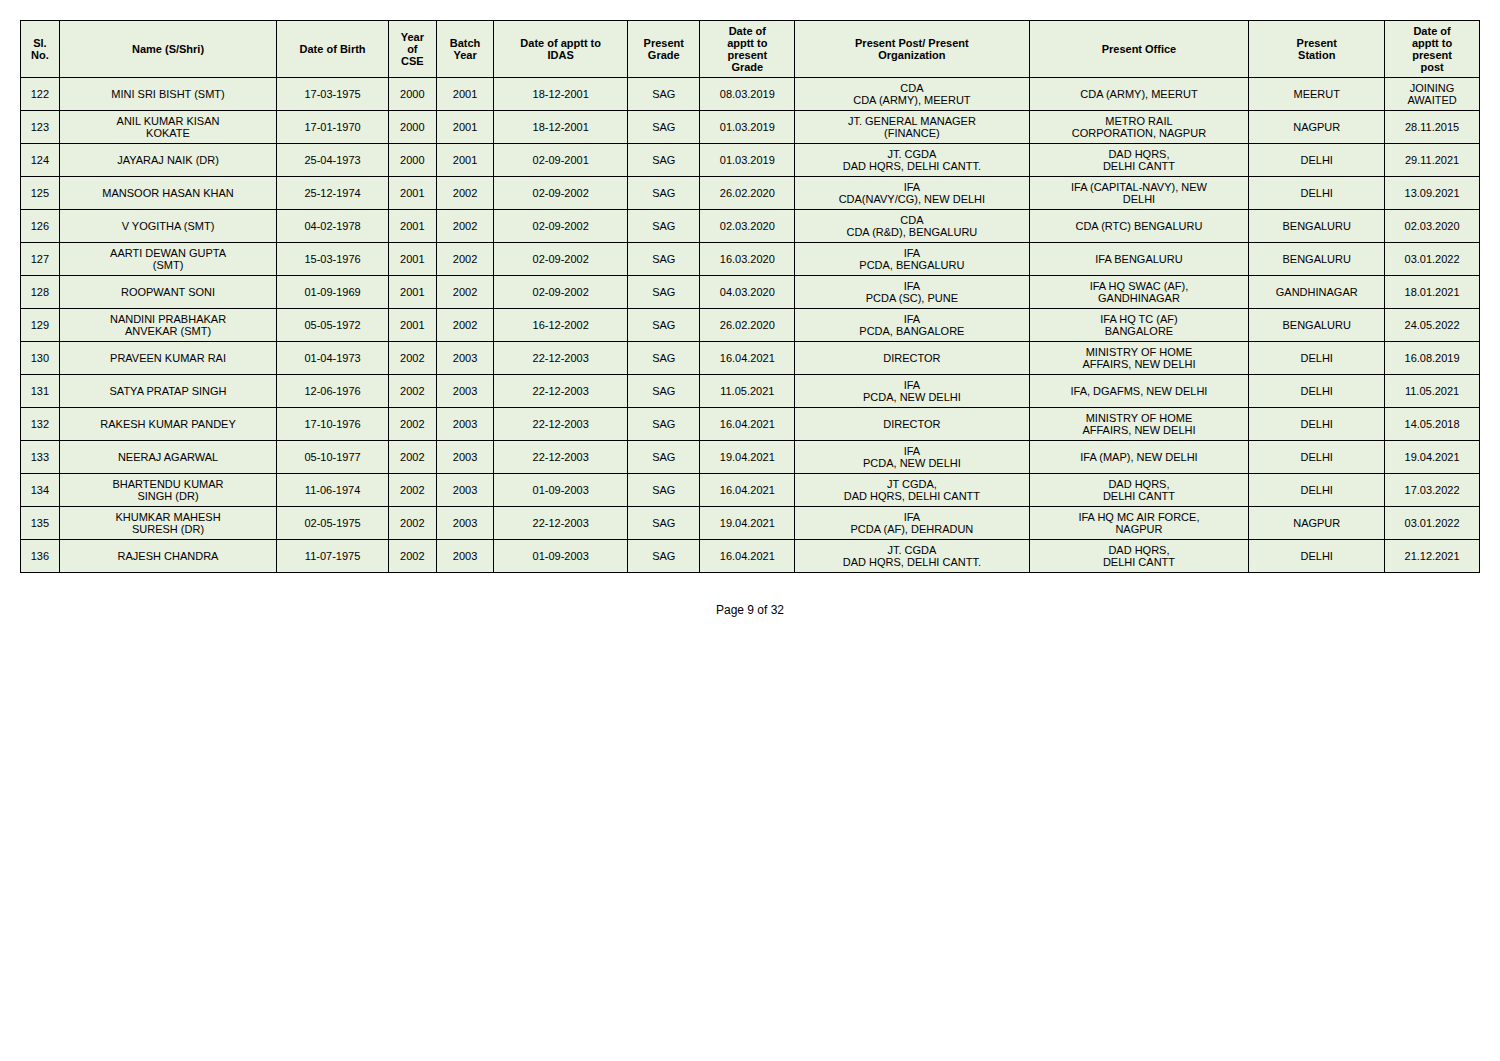| Sl. No. | Name (S/Shri) | Date of Birth | Year of CSE | Batch Year | Date of apptt to IDAS | Present Grade | Date of apptt to present Grade | Present Post/ Present Organization | Present Office | Present Station | Date of apptt to present post |
| --- | --- | --- | --- | --- | --- | --- | --- | --- | --- | --- | --- |
| 122 | MINI SRI BISHT (SMT) | 17-03-1975 | 2000 | 2001 | 18-12-2001 | SAG | 08.03.2019 | CDA CDA (ARMY), MEERUT | CDA (ARMY), MEERUT | MEERUT | JOINING AWAITED |
| 123 | ANIL KUMAR KISAN KOKATE | 17-01-1970 | 2000 | 2001 | 18-12-2001 | SAG | 01.03.2019 | JT. GENERAL MANAGER (FINANCE) | METRO RAIL CORPORATION, NAGPUR | NAGPUR | 28.11.2015 |
| 124 | JAYARAJ NAIK (DR) | 25-04-1973 | 2000 | 2001 | 02-09-2001 | SAG | 01.03.2019 | JT. CGDA DAD HQRS, DELHI CANTT. | DAD HQRS, DELHI CANTT | DELHI | 29.11.2021 |
| 125 | MANSOOR HASAN KHAN | 25-12-1974 | 2001 | 2002 | 02-09-2002 | SAG | 26.02.2020 | IFA CDA(NAVY/CG), NEW DELHI | IFA (CAPITAL-NAVY), NEW DELHI | DELHI | 13.09.2021 |
| 126 | V YOGITHA (SMT) | 04-02-1978 | 2001 | 2002 | 02-09-2002 | SAG | 02.03.2020 | CDA CDA (R&D), BENGALURU | CDA (RTC) BENGALURU | BENGALURU | 02.03.2020 |
| 127 | AARTI DEWAN GUPTA (SMT) | 15-03-1976 | 2001 | 2002 | 02-09-2002 | SAG | 16.03.2020 | IFA PCDA, BENGALURU | IFA BENGALURU | BENGALURU | 03.01.2022 |
| 128 | ROOPWANT SONI | 01-09-1969 | 2001 | 2002 | 02-09-2002 | SAG | 04.03.2020 | IFA PCDA (SC), PUNE | IFA HQ SWAC (AF), GANDHINAGAR | GANDHINAGAR | 18.01.2021 |
| 129 | NANDINI PRABHAKAR ANVEKAR (SMT) | 05-05-1972 | 2001 | 2002 | 16-12-2002 | SAG | 26.02.2020 | IFA PCDA, BANGALORE | IFA HQ TC (AF) BANGALORE | BENGALURU | 24.05.2022 |
| 130 | PRAVEEN KUMAR RAI | 01-04-1973 | 2002 | 2003 | 22-12-2003 | SAG | 16.04.2021 | DIRECTOR | MINISTRY OF HOME AFFAIRS, NEW DELHI | DELHI | 16.08.2019 |
| 131 | SATYA PRATAP SINGH | 12-06-1976 | 2002 | 2003 | 22-12-2003 | SAG | 11.05.2021 | IFA PCDA, NEW DELHI | IFA, DGAFMS, NEW DELHI | DELHI | 11.05.2021 |
| 132 | RAKESH KUMAR PANDEY | 17-10-1976 | 2002 | 2003 | 22-12-2003 | SAG | 16.04.2021 | DIRECTOR | MINISTRY OF HOME AFFAIRS, NEW DELHI | DELHI | 14.05.2018 |
| 133 | NEERAJ AGARWAL | 05-10-1977 | 2002 | 2003 | 22-12-2003 | SAG | 19.04.2021 | IFA PCDA, NEW DELHI | IFA (MAP), NEW DELHI | DELHI | 19.04.2021 |
| 134 | BHARTENDU KUMAR SINGH (DR) | 11-06-1974 | 2002 | 2003 | 01-09-2003 | SAG | 16.04.2021 | JT CGDA, DAD HQRS, DELHI CANTT | DAD HQRS, DELHI CANTT | DELHI | 17.03.2022 |
| 135 | KHUMKAR MAHESH SURESH (DR) | 02-05-1975 | 2002 | 2003 | 22-12-2003 | SAG | 19.04.2021 | IFA PCDA (AF), DEHRADUN | IFA HQ MC AIR FORCE, NAGPUR | NAGPUR | 03.01.2022 |
| 136 | RAJESH CHANDRA | 11-07-1975 | 2002 | 2003 | 01-09-2003 | SAG | 16.04.2021 | JT. CGDA DAD HQRS, DELHI CANTT. | DAD HQRS, DELHI CANTT | DELHI | 21.12.2021 |
Page 9 of 32